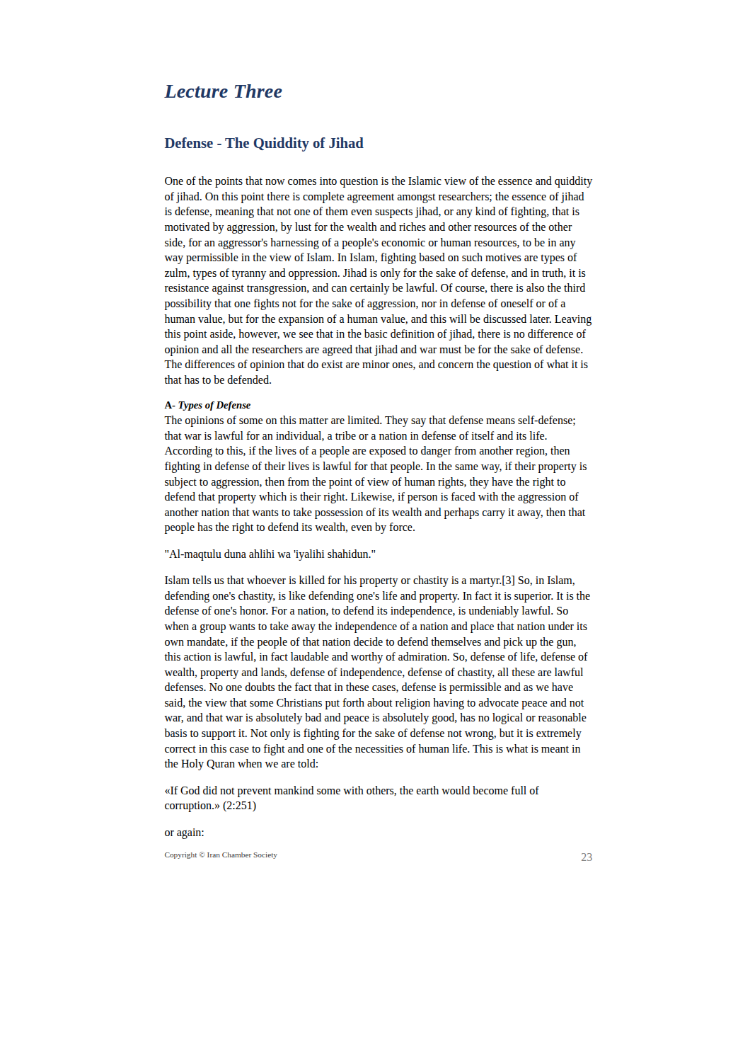Lecture Three
Defense - The Quiddity of Jihad
One of the points that now comes into question is the Islamic view of the essence and quiddity of jihad. On this point there is complete agreement amongst researchers; the essence of jihad is defense, meaning that not one of them even suspects jihad, or any kind of fighting, that is motivated by aggression, by lust for the wealth and riches and other resources of the other side, for an aggressor's harnessing of a people's economic or human resources, to be in any way permissible in the view of Islam. In Islam, fighting based on such motives are types of zulm, types of tyranny and oppression. Jihad is only for the sake of defense, and in truth, it is resistance against transgression, and can certainly be lawful. Of course, there is also the third possibility that one fights not for the sake of aggression, nor in defense of oneself or of a human value, but for the expansion of a human value, and this will be discussed later. Leaving this point aside, however, we see that in the basic definition of jihad, there is no difference of opinion and all the researchers are agreed that jihad and war must be for the sake of defense. The differences of opinion that do exist are minor ones, and concern the question of what it is that has to be defended.
A- Types of Defense
The opinions of some on this matter are limited. They say that defense means self-defense; that war is lawful for an individual, a tribe or a nation in defense of itself and its life. According to this, if the lives of a people are exposed to danger from another region, then fighting in defense of their lives is lawful for that people. In the same way, if their property is subject to aggression, then from the point of view of human rights, they have the right to defend that property which is their right. Likewise, if person is faced with the aggression of another nation that wants to take possession of its wealth and perhaps carry it away, then that people has the right to defend its wealth, even by force.
"Al-maqtulu duna ahlihi wa 'iyalihi shahidun."
Islam tells us that whoever is killed for his property or chastity is a martyr.[3] So, in Islam, defending one's chastity, is like defending one's life and property. In fact it is superior. It is the defense of one's honor. For a nation, to defend its independence, is undeniably lawful. So when a group wants to take away the independence of a nation and place that nation under its own mandate, if the people of that nation decide to defend themselves and pick up the gun, this action is lawful, in fact laudable and worthy of admiration. So, defense of life, defense of wealth, property and lands, defense of independence, defense of chastity, all these are lawful defenses. No one doubts the fact that in these cases, defense is permissible and as we have said, the view that some Christians put forth about religion having to advocate peace and not war, and that war is absolutely bad and peace is absolutely good, has no logical or reasonable basis to support it. Not only is fighting for the sake of defense not wrong, but it is extremely correct in this case to fight and one of the necessities of human life. This is what is meant in the Holy Quran when we are told:
«If God did not prevent mankind some with others, the earth would become full of corruption.» (2:251)
or again:
Copyright © Iran Chamber Society 23